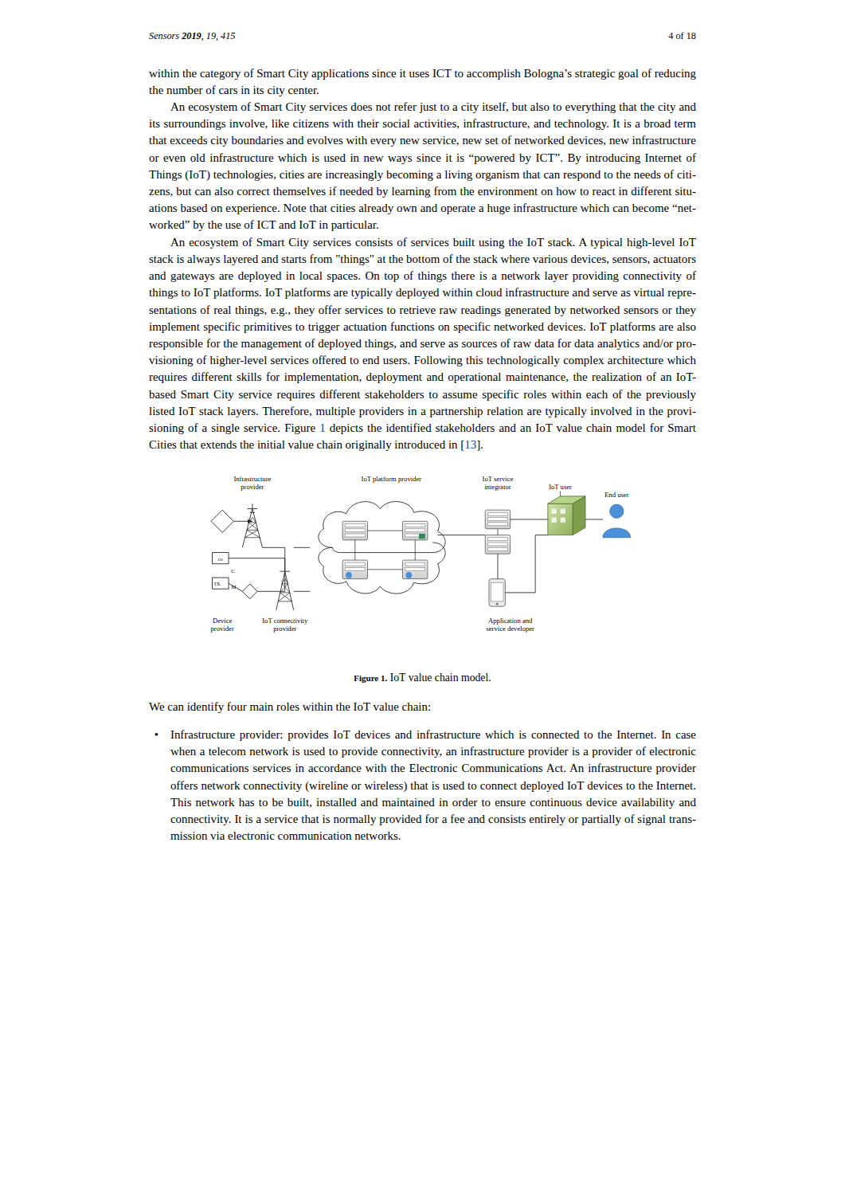Sensors 2019, 19, 415
4 of 18
within the category of Smart City applications since it uses ICT to accomplish Bologna’s strategic goal of reducing the number of cars in its city center.
An ecosystem of Smart City services does not refer just to a city itself, but also to everything that the city and its surroundings involve, like citizens with their social activities, infrastructure, and technology. It is a broad term that exceeds city boundaries and evolves with every new service, new set of networked devices, new infrastructure or even old infrastructure which is used in new ways since it is “powered by ICT”. By introducing Internet of Things (IoT) technologies, cities are increasingly becoming a living organism that can respond to the needs of citizens, but can also correct themselves if needed by learning from the environment on how to react in different situations based on experience. Note that cities already own and operate a huge infrastructure which can become “networked” by the use of ICT and IoT in particular.
An ecosystem of Smart City services consists of services built using the IoT stack. A typical high-level IoT stack is always layered and starts from "things" at the bottom of the stack where various devices, sensors, actuators and gateways are deployed in local spaces. On top of things there is a network layer providing connectivity of things to IoT platforms. IoT platforms are typically deployed within cloud infrastructure and serve as virtual representations of real things, e.g., they offer services to retrieve raw readings generated by networked sensors or they implement specific primitives to trigger actuation functions on specific networked devices. IoT platforms are also responsible for the management of deployed things, and serve as sources of raw data for data analytics and/or provisioning of higher-level services offered to end users. Following this technologically complex architecture which requires different skills for implementation, deployment and operational maintenance, the realization of an IoT-based Smart City service requires different stakeholders to assume specific roles within each of the previously listed IoT stack layers. Therefore, multiple providers in a partnership relation are typically involved in the provisioning of a single service. Figure 1 depicts the identified stakeholders and an IoT value chain model for Smart Cities that extends the initial value chain originally introduced in [13].
Infrastructure provider IoT platform provider IoT service integrator IoT user End user co TX C M Device provider IoT connectivity provider Application and service developer
Figure 1. IoT value chain model.
We can identify four main roles within the IoT value chain:
Infrastructure provider: provides IoT devices and infrastructure which is connected to the Internet. In case when a telecom network is used to provide connectivity, an infrastructure provider is a provider of electronic communications services in accordance with the Electronic Communications Act. An infrastructure provider offers network connectivity (wireline or wireless) that is used to connect deployed IoT devices to the Internet. This network has to be built, installed and maintained in order to ensure continuous device availability and connectivity. It is a service that is normally provided for a fee and consists entirely or partially of signal transmission via electronic communication networks.